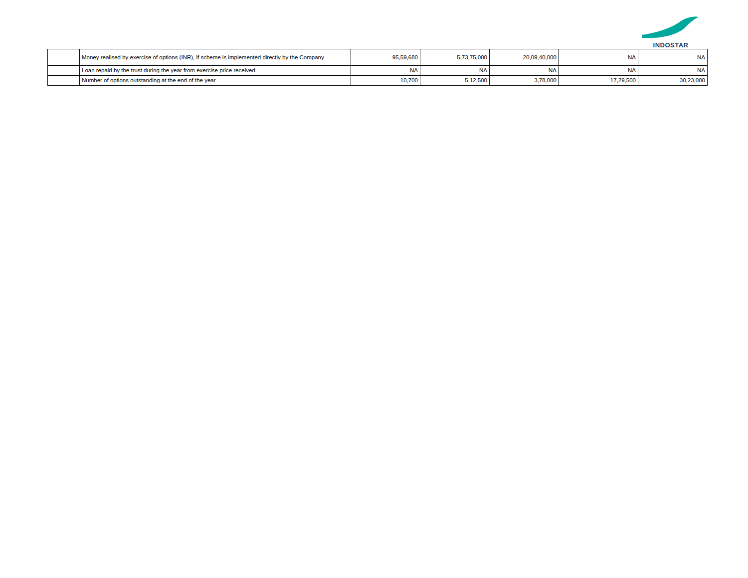INDOSTAR
| | Money realised by exercise of options (INR), if scheme is implemented directly by the Company | 95,59,680 | 5,73,75,000 | 20,09,40,000 | NA | NA |
| | Loan repaid by the trust during the year from exercise price received | NA | NA | NA | NA | NA |
| | Number of options outstanding at the end of the year | 10,700 | 5,12,500 | 3,78,000 | 17,29,500 | 30,23,000 |